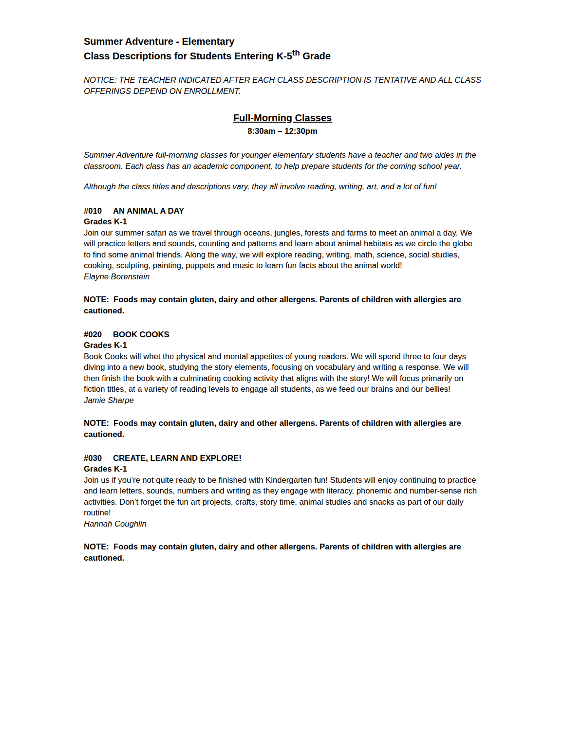Summer Adventure - Elementary
Class Descriptions for Students Entering K-5th Grade
Notice: The teacher indicated after each class description is tentative and all class offerings depend on enrollment.
Full-Morning Classes
8:30am – 12:30pm
Summer Adventure full-morning classes for younger elementary students have a teacher and two aides in the classroom. Each class has an academic component, to help prepare students for the coming school year.
Although the class titles and descriptions vary, they all involve reading, writing, art, and a lot of fun!
#010 AN ANIMAL A DAY
Grades K-1
Join our summer safari as we travel through oceans, jungles, forests and farms to meet an animal a day. We will practice letters and sounds, counting and patterns and learn about animal habitats as we circle the globe to find some animal friends. Along the way, we will explore reading, writing, math, science, social studies, cooking, sculpting, painting, puppets and music to learn fun facts about the animal world!
Elayne Borenstein
NOTE: Foods may contain gluten, dairy and other allergens. Parents of children with allergies are cautioned.
#020 BOOK COOKS
Grades K-1
Book Cooks will whet the physical and mental appetites of young readers. We will spend three to four days diving into a new book, studying the story elements, focusing on vocabulary and writing a response. We will then finish the book with a culminating cooking activity that aligns with the story! We will focus primarily on fiction titles, at a variety of reading levels to engage all students, as we feed our brains and our bellies!
Jamie Sharpe
NOTE: Foods may contain gluten, dairy and other allergens. Parents of children with allergies are cautioned.
#030 CREATE, LEARN AND EXPLORE!
Grades K-1
Join us if you’re not quite ready to be finished with Kindergarten fun! Students will enjoy continuing to practice and learn letters, sounds, numbers and writing as they engage with literacy, phonemic and number-sense rich activities. Don’t forget the fun art projects, crafts, story time, animal studies and snacks as part of our daily routine!
Hannah Coughlin
NOTE: Foods may contain gluten, dairy and other allergens. Parents of children with allergies are cautioned.